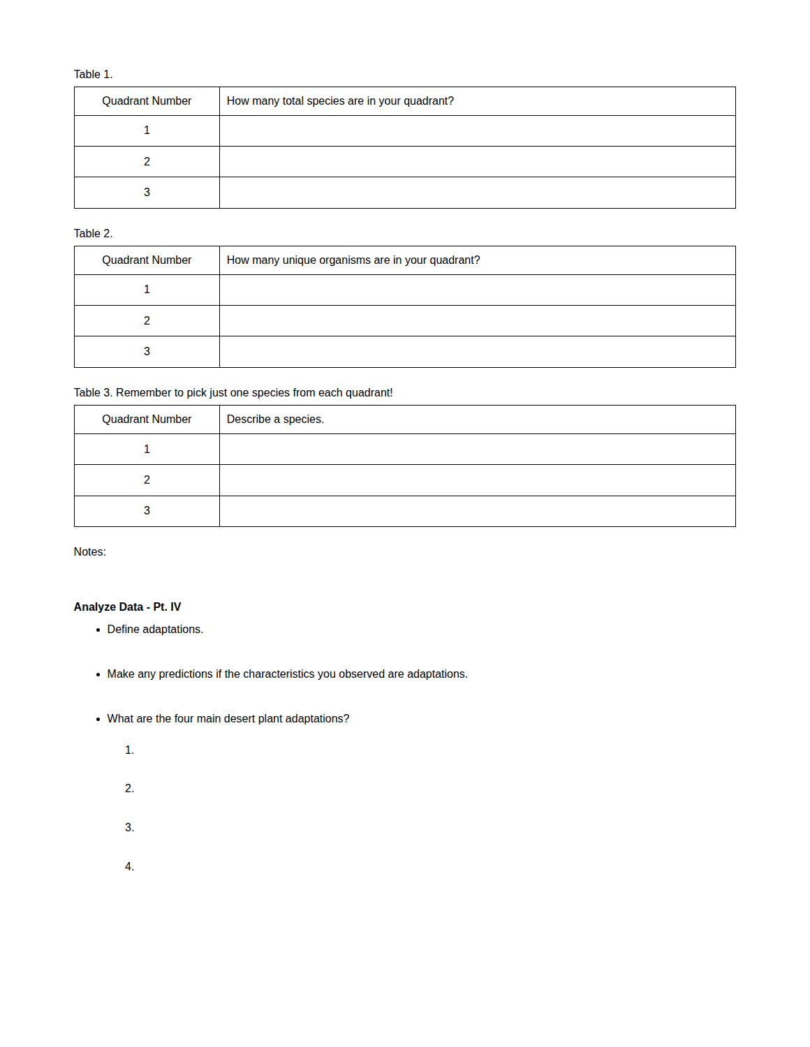Table 1.
| Quadrant Number | How many total species are in your quadrant? |
| 1 | |
| 2 | |
| 3 | |
Table 2.
| Quadrant Number | How many unique organisms are in your quadrant? |
| 1 | |
| 2 | |
| 3 | |
Table 3. Remember to pick just one species from each quadrant!
| Quadrant Number | Describe a species. |
| 1 | |
| 2 | |
| 3 | |
Notes:
Analyze Data - Pt. IV
Define adaptations.
Make any predictions if the characteristics you observed are adaptations.
What are the four main desert plant adaptations?